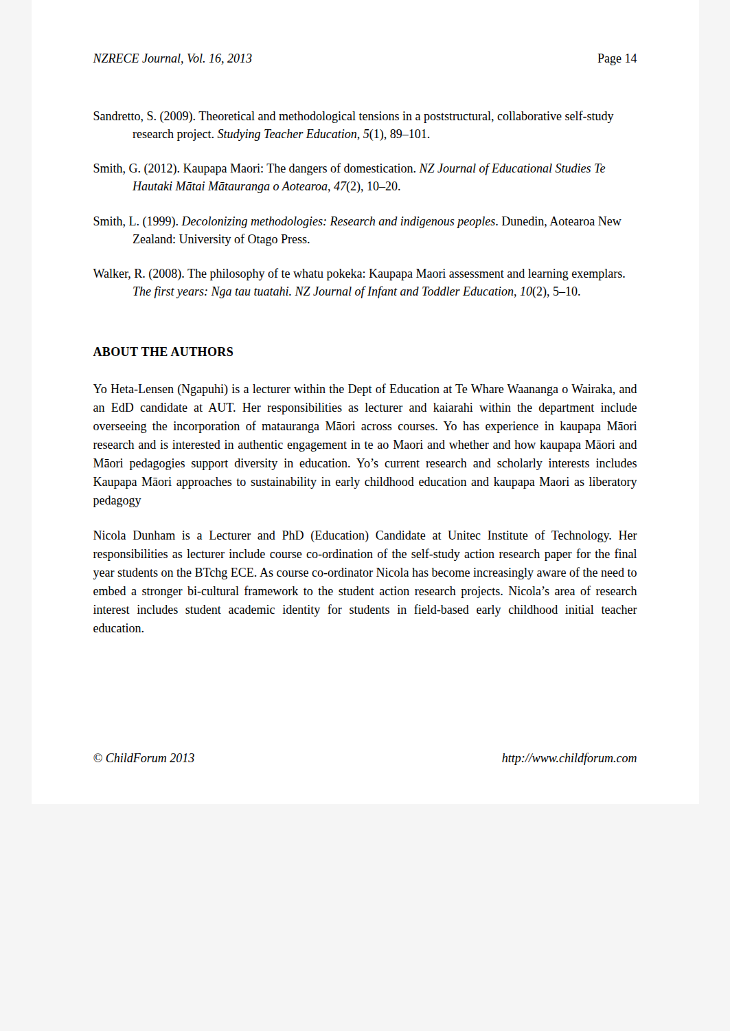NZRECE Journal, Vol. 16, 2013 Page 14
Sandretto, S. (2009). Theoretical and methodological tensions in a poststructural, collaborative self-study research project. Studying Teacher Education, 5(1), 89–101.
Smith, G. (2012). Kaupapa Maori: The dangers of domestication. NZ Journal of Educational Studies Te Hautaki Mātai Mātauranga o Aotearoa, 47(2), 10–20.
Smith, L. (1999). Decolonizing methodologies: Research and indigenous peoples. Dunedin, Aotearoa New Zealand: University of Otago Press.
Walker, R. (2008). The philosophy of te whatu pokeka: Kaupapa Maori assessment and learning exemplars. The first years: Nga tau tuatahi. NZ Journal of Infant and Toddler Education, 10(2), 5–10.
ABOUT THE AUTHORS
Yo Heta-Lensen (Ngapuhi) is a lecturer within the Dept of Education at Te Whare Waananga o Wairaka, and an EdD candidate at AUT. Her responsibilities as lecturer and kaiarahi within the department include overseeing the incorporation of matauranga Māori across courses. Yo has experience in kaupapa Māori research and is interested in authentic engagement in te ao Maori and whether and how kaupapa Māori and Māori pedagogies support diversity in education. Yo’s current research and scholarly interests includes Kaupapa Māori approaches to sustainability in early childhood education and kaupapa Maori as liberatory pedagogy
Nicola Dunham is a Lecturer and PhD (Education) Candidate at Unitec Institute of Technology. Her responsibilities as lecturer include course co-ordination of the self-study action research paper for the final year students on the BTchg ECE. As course co-ordinator Nicola has become increasingly aware of the need to embed a stronger bi-cultural framework to the student action research projects. Nicola’s area of research interest includes student academic identity for students in field-based early childhood initial teacher education.
© ChildForum 2013 http://www.childforum.com